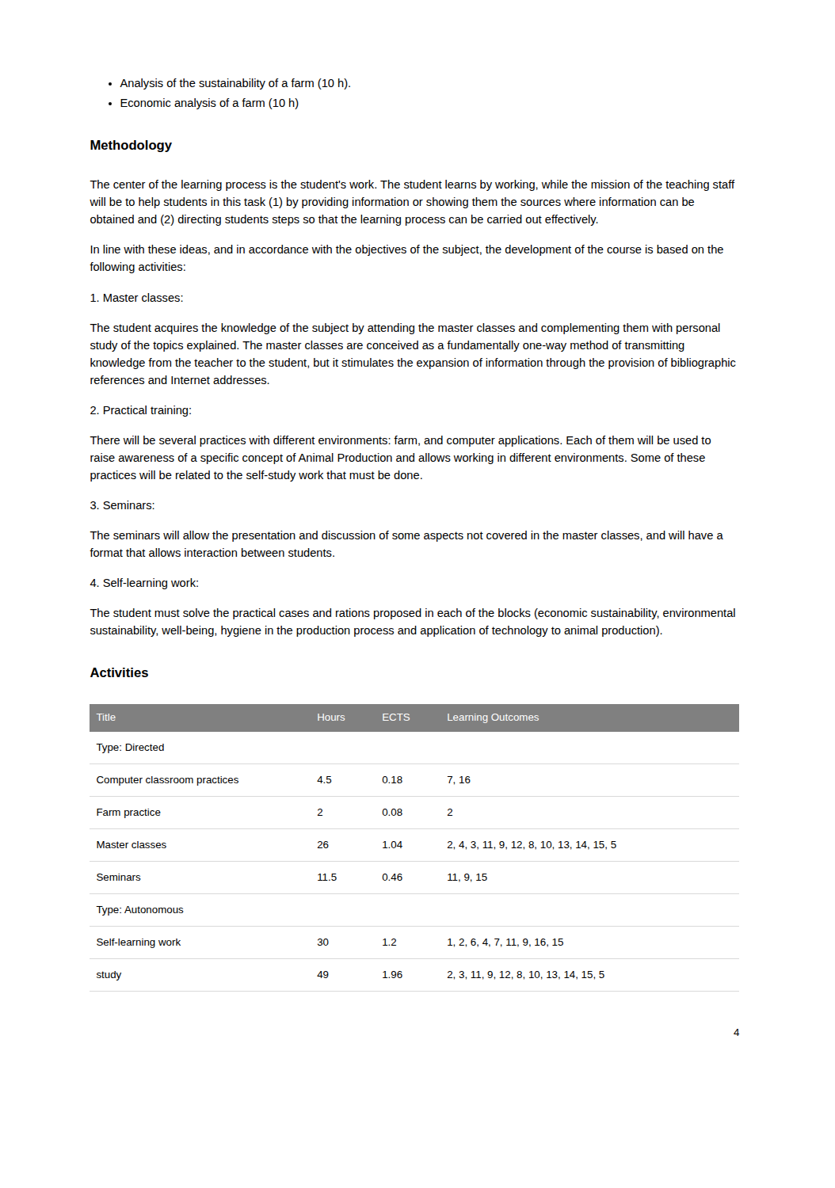Analysis of the sustainability of a farm (10 h).
Economic analysis of a farm (10 h)
Methodology
The center of the learning process is the student's work. The student learns by working, while the mission of the teaching staff will be to help students in this task (1) by providing information or showing them the sources where information can be obtained and (2) directing students steps so that the learning process can be carried out effectively.
In line with these ideas, and in accordance with the objectives of the subject, the development of the course is based on the following activities:
1. Master classes:
The student acquires the knowledge of the subject by attending the master classes and complementing them with personal study of the topics explained. The master classes are conceived as a fundamentally one-way method of transmitting knowledge from the teacher to the student, but it stimulates the expansion of information through the provision of bibliographic references and Internet addresses.
2. Practical training:
There will be several practices with different environments: farm, and computer applications. Each of them will be used to raise awareness of a specific concept of Animal Production and allows working in different environments. Some of these practices will be related to the self-study work that must be done.
3. Seminars:
The seminars will allow the presentation and discussion of some aspects not covered in the master classes, and will have a format that allows interaction between students.
4. Self-learning work:
The student must solve the practical cases and rations proposed in each of the blocks (economic sustainability, environmental sustainability, well-being, hygiene in the production process and application of technology to animal production).
Activities
| Title | Hours | ECTS | Learning Outcomes |
| --- | --- | --- | --- |
| Type: Directed | | | |
| Computer classroom practices | 4.5 | 0.18 | 7, 16 |
| Farm practice | 2 | 0.08 | 2 |
| Master classes | 26 | 1.04 | 2, 4, 3, 11, 9, 12, 8, 10, 13, 14, 15, 5 |
| Seminars | 11.5 | 0.46 | 11, 9, 15 |
| Type: Autonomous | | | |
| Self-learning work | 30 | 1.2 | 1, 2, 6, 4, 7, 11, 9, 16, 15 |
| study | 49 | 1.96 | 2, 3, 11, 9, 12, 8, 10, 13, 14, 15, 5 |
4